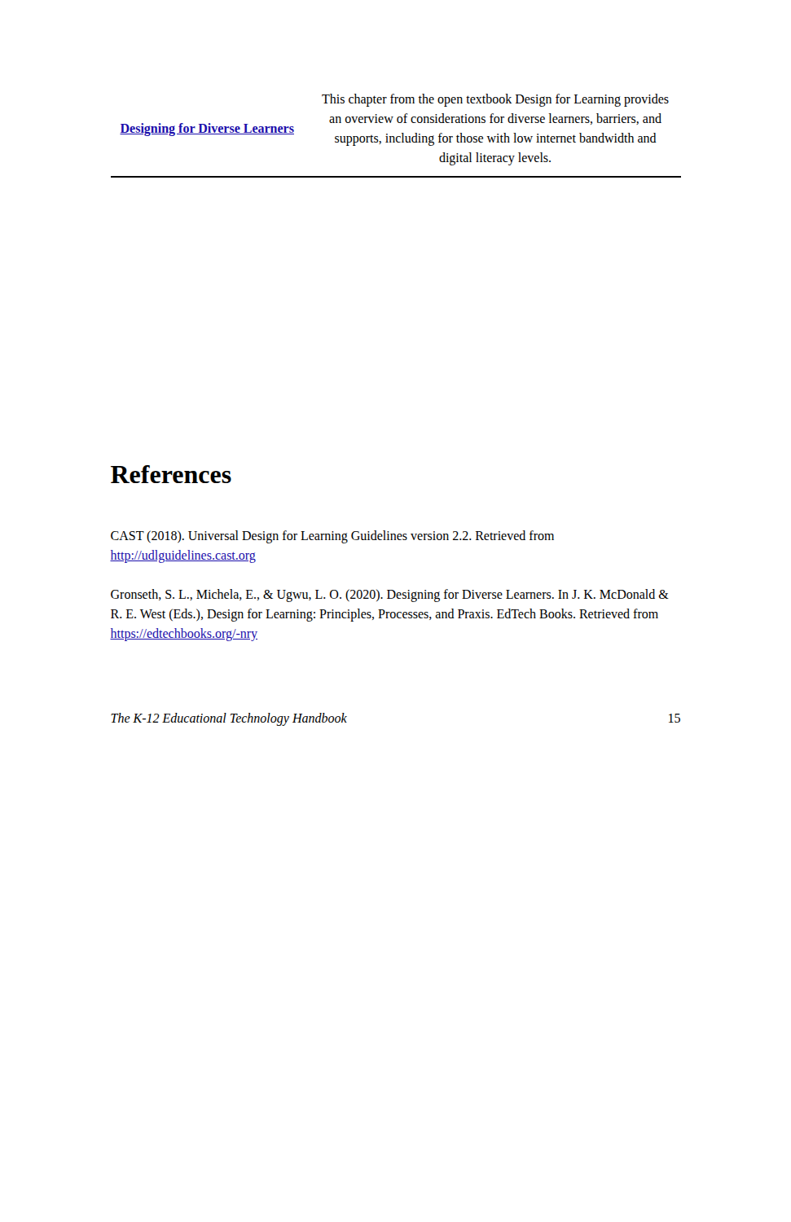| Designing for Diverse Learners | This chapter from the open textbook Design for Learning provides an overview of considerations for diverse learners, barriers, and supports, including for those with low internet bandwidth and digital literacy levels. |
References
CAST (2018). Universal Design for Learning Guidelines version 2.2. Retrieved from http://udlguidelines.cast.org
Gronseth, S. L., Michela, E., & Ugwu, L. O. (2020). Designing for Diverse Learners. In J. K. McDonald & R. E. West (Eds.), Design for Learning: Principles, Processes, and Praxis. EdTech Books. Retrieved from https://edtechbooks.org/-nry
The K-12 Educational Technology Handbook 15